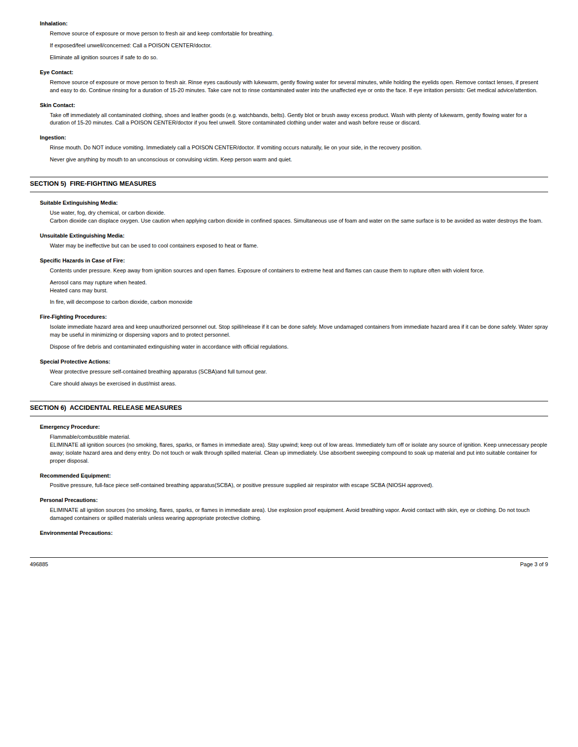Inhalation:
Remove source of exposure or move person to fresh air and keep comfortable for breathing.
If exposed/feel unwell/concerned: Call a POISON CENTER/doctor.
Eliminate all ignition sources if safe to do so.
Eye Contact:
Remove source of exposure or move person to fresh air. Rinse eyes cautiously with lukewarm, gently flowing water for several minutes, while holding the eyelids open. Remove contact lenses, if present and easy to do. Continue rinsing for a duration of 15-20 minutes. Take care not to rinse contaminated water into the unaffected eye or onto the face. If eye irritation persists: Get medical advice/attention.
Skin Contact:
Take off immediately all contaminated clothing, shoes and leather goods (e.g. watchbands, belts). Gently blot or brush away excess product. Wash with plenty of lukewarm, gently flowing water for a duration of 15-20 minutes. Call a POISON CENTER/doctor if you feel unwell. Store contaminated clothing under water and wash before reuse or discard.
Ingestion:
Rinse mouth. Do NOT induce vomiting. Immediately call a POISON CENTER/doctor. If vomiting occurs naturally, lie on your side, in the recovery position.
Never give anything by mouth to an unconscious or convulsing victim. Keep person warm and quiet.
SECTION 5) FIRE-FIGHTING MEASURES
Suitable Extinguishing Media:
Use water, fog, dry chemical, or carbon dioxide.
Carbon dioxide can displace oxygen. Use caution when applying carbon dioxide in confined spaces. Simultaneous use of foam and water on the same surface is to be avoided as water destroys the foam.
Unsuitable Extinguishing Media:
Water may be ineffective but can be used to cool containers exposed to heat or flame.
Specific Hazards in Case of Fire:
Contents under pressure. Keep away from ignition sources and open flames. Exposure of containers to extreme heat and flames can cause them to rupture often with violent force.
Aerosol cans may rupture when heated.
Heated cans may burst.
In fire, will decompose to carbon dioxide, carbon monoxide
Fire-Fighting Procedures:
Isolate immediate hazard area and keep unauthorized personnel out. Stop spill/release if it can be done safely. Move undamaged containers from immediate hazard area if it can be done safely. Water spray may be useful in minimizing or dispersing vapors and to protect personnel.
Dispose of fire debris and contaminated extinguishing water in accordance with official regulations.
Special Protective Actions:
Wear protective pressure self-contained breathing apparatus (SCBA)and full turnout gear.
Care should always be exercised in dust/mist areas.
SECTION 6) ACCIDENTAL RELEASE MEASURES
Emergency Procedure:
Flammable/combustible material.
ELIMINATE all ignition sources (no smoking, flares, sparks, or flames in immediate area). Stay upwind; keep out of low areas. Immediately turn off or isolate any source of ignition. Keep unnecessary people away; isolate hazard area and deny entry. Do not touch or walk through spilled material. Clean up immediately. Use absorbent sweeping compound to soak up material and put into suitable container for proper disposal.
Recommended Equipment:
Positive pressure, full-face piece self-contained breathing apparatus(SCBA), or positive pressure supplied air respirator with escape SCBA (NIOSH approved).
Personal Precautions:
ELIMINATE all ignition sources (no smoking, flares, sparks, or flames in immediate area). Use explosion proof equipment. Avoid breathing vapor. Avoid contact with skin, eye or clothing. Do not touch damaged containers or spilled materials unless wearing appropriate protective clothing.
Environmental Precautions:
496885 Page 3 of 9